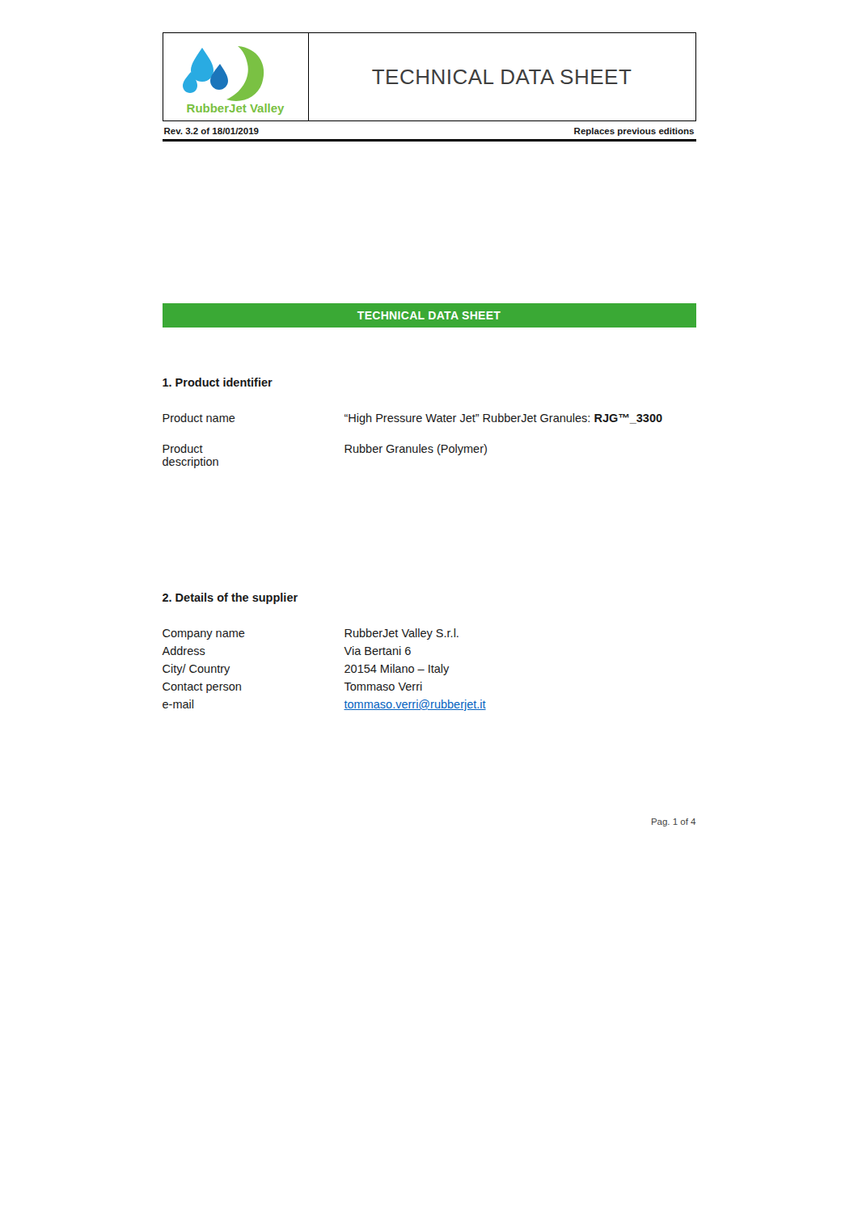RubberJet Valley
TECHNICAL DATA SHEET
Rev. 3.2 of 18/01/2019 Replaces previous editions
TECHNICAL DATA SHEET
1. Product identifier
| Product name | “High Pressure Water Jet” RubberJet Granules: RJG™_3300 |
| Product description | Rubber Granules (Polymer) |
2. Details of the supplier
| Company name | RubberJet Valley S.r.l. |
| Address | Via Bertani 6 |
| City/ Country | 20154 Milano – Italy |
| Contact person | Tommaso Verri |
| e-mail | tommaso.verri@rubberjet.it |
Pag. 1 of 4